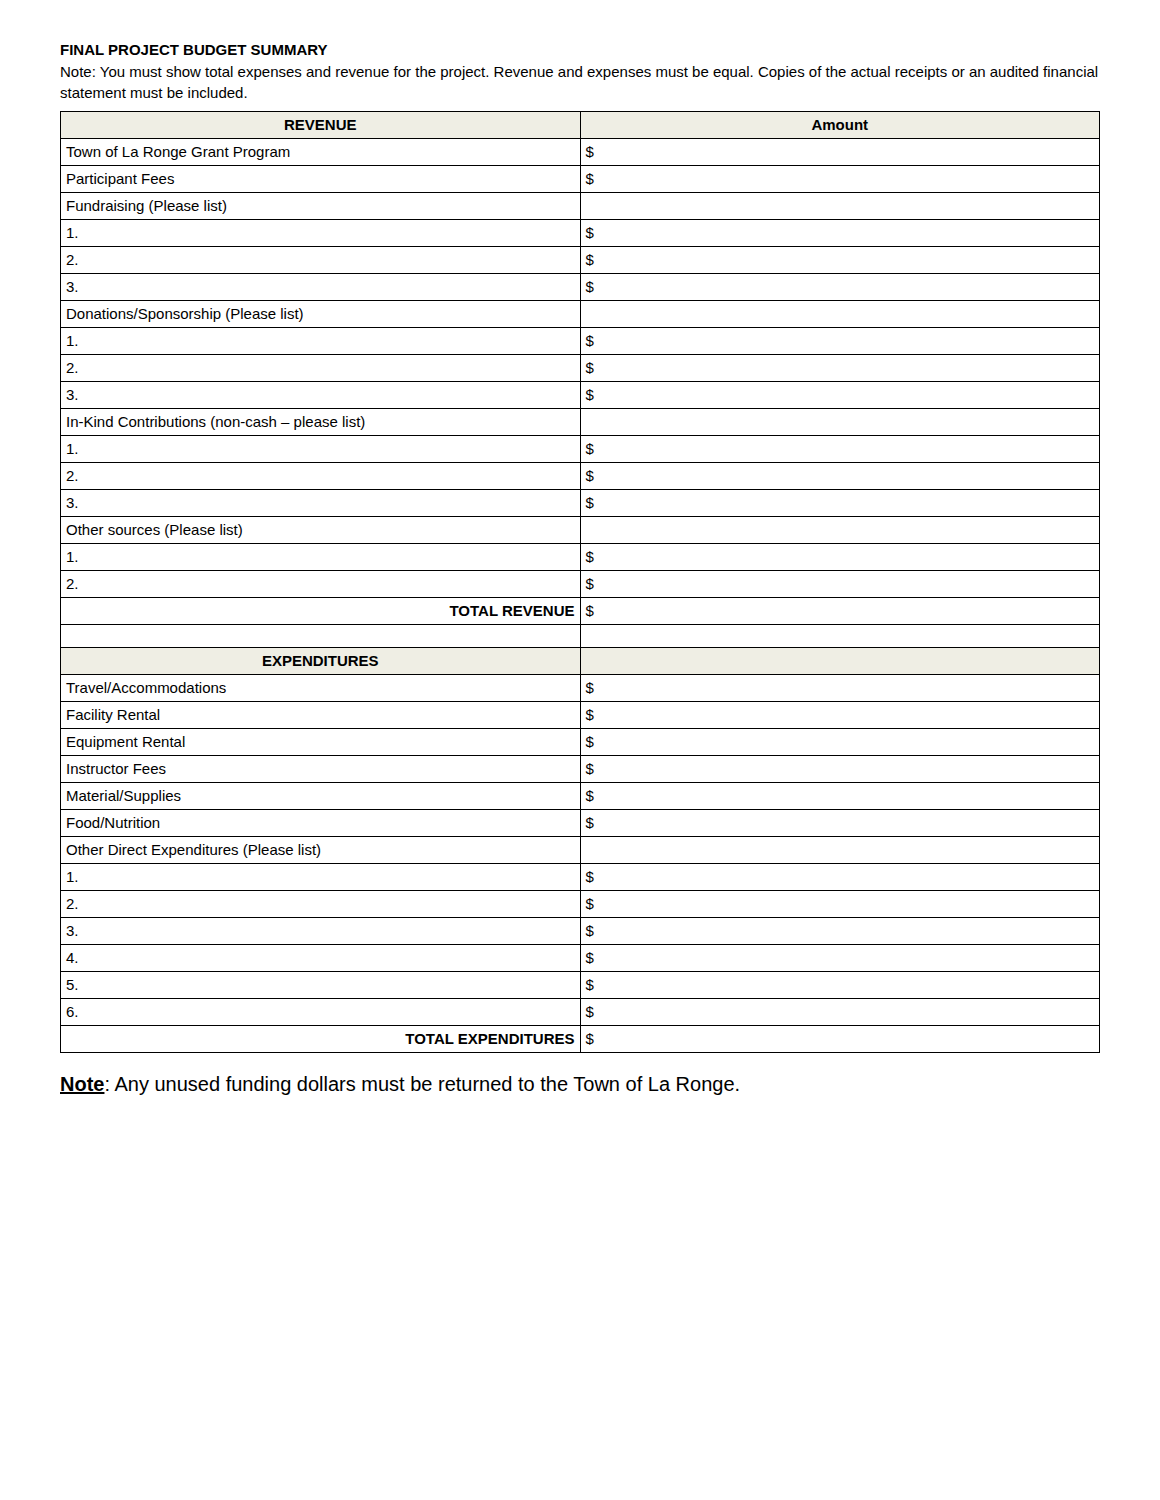FINAL PROJECT BUDGET SUMMARY
Note: You must show total expenses and revenue for the project. Revenue and expenses must be equal. Copies of the actual receipts or an audited financial statement must be included.
| REVENUE | Amount |
| --- | --- |
| Town of La Ronge Grant Program | $ |
| Participant Fees | $ |
| Fundraising (Please list) | |
| 1. | $ |
| 2. | $ |
| 3. | $ |
| Donations/Sponsorship (Please list) | |
| 1. | $ |
| 2. | $ |
| 3. | $ |
| In-Kind Contributions (non-cash – please list) | |
| 1. | $ |
| 2. | $ |
| 3. | $ |
| Other sources (Please list) | |
| 1. | $ |
| 2. | $ |
| TOTAL REVENUE | $ |
| EXPENDITURES | |
| Travel/Accommodations | $ |
| Facility Rental | $ |
| Equipment Rental | $ |
| Instructor Fees | $ |
| Material/Supplies | $ |
| Food/Nutrition | $ |
| Other Direct Expenditures (Please list) | |
| 1. | $ |
| 2. | $ |
| 3. | $ |
| 4. | $ |
| 5. | $ |
| 6. | $ |
| TOTAL EXPENDITURES | $ |
Note: Any unused funding dollars must be returned to the Town of La Ronge.